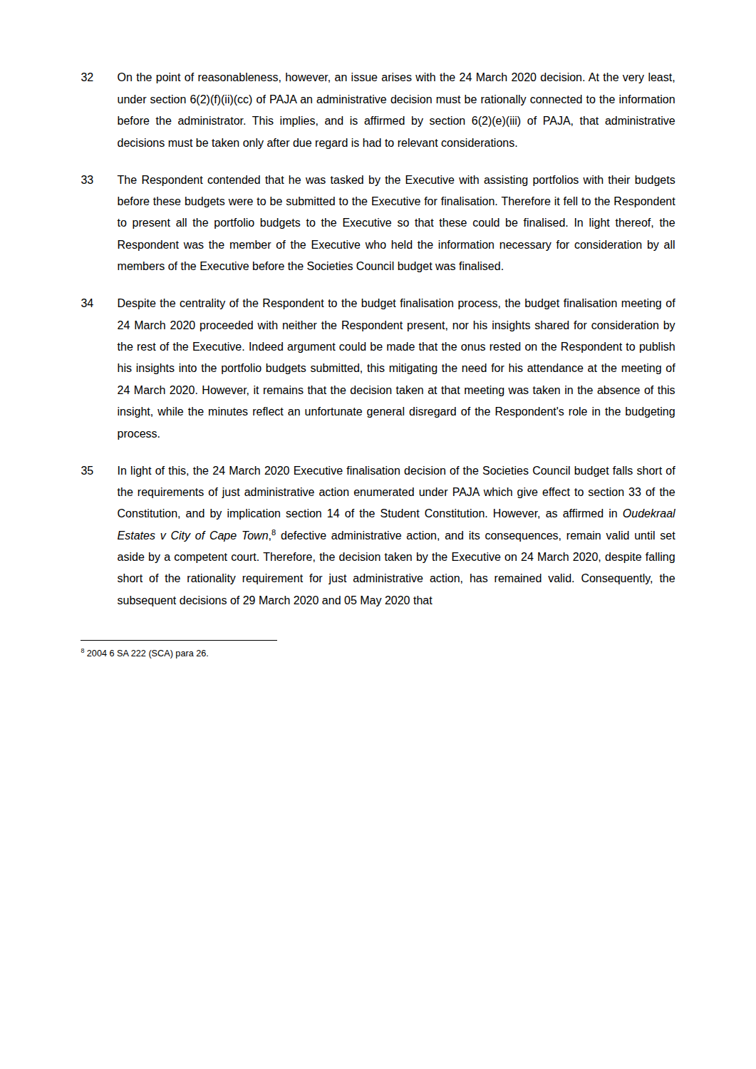On the point of reasonableness, however, an issue arises with the 24 March 2020 decision. At the very least, under section 6(2)(f)(ii)(cc) of PAJA an administrative decision must be rationally connected to the information before the administrator. This implies, and is affirmed by section 6(2)(e)(iii) of PAJA, that administrative decisions must be taken only after due regard is had to relevant considerations.
The Respondent contended that he was tasked by the Executive with assisting portfolios with their budgets before these budgets were to be submitted to the Executive for finalisation. Therefore it fell to the Respondent to present all the portfolio budgets to the Executive so that these could be finalised. In light thereof, the Respondent was the member of the Executive who held the information necessary for consideration by all members of the Executive before the Societies Council budget was finalised.
Despite the centrality of the Respondent to the budget finalisation process, the budget finalisation meeting of 24 March 2020 proceeded with neither the Respondent present, nor his insights shared for consideration by the rest of the Executive. Indeed argument could be made that the onus rested on the Respondent to publish his insights into the portfolio budgets submitted, this mitigating the need for his attendance at the meeting of 24 March 2020. However, it remains that the decision taken at that meeting was taken in the absence of this insight, while the minutes reflect an unfortunate general disregard of the Respondent's role in the budgeting process.
In light of this, the 24 March 2020 Executive finalisation decision of the Societies Council budget falls short of the requirements of just administrative action enumerated under PAJA which give effect to section 33 of the Constitution, and by implication section 14 of the Student Constitution. However, as affirmed in Oudekraal Estates v City of Cape Town,8 defective administrative action, and its consequences, remain valid until set aside by a competent court. Therefore, the decision taken by the Executive on 24 March 2020, despite falling short of the rationality requirement for just administrative action, has remained valid. Consequently, the subsequent decisions of 29 March 2020 and 05 May 2020 that
8 2004 6 SA 222 (SCA) para 26.